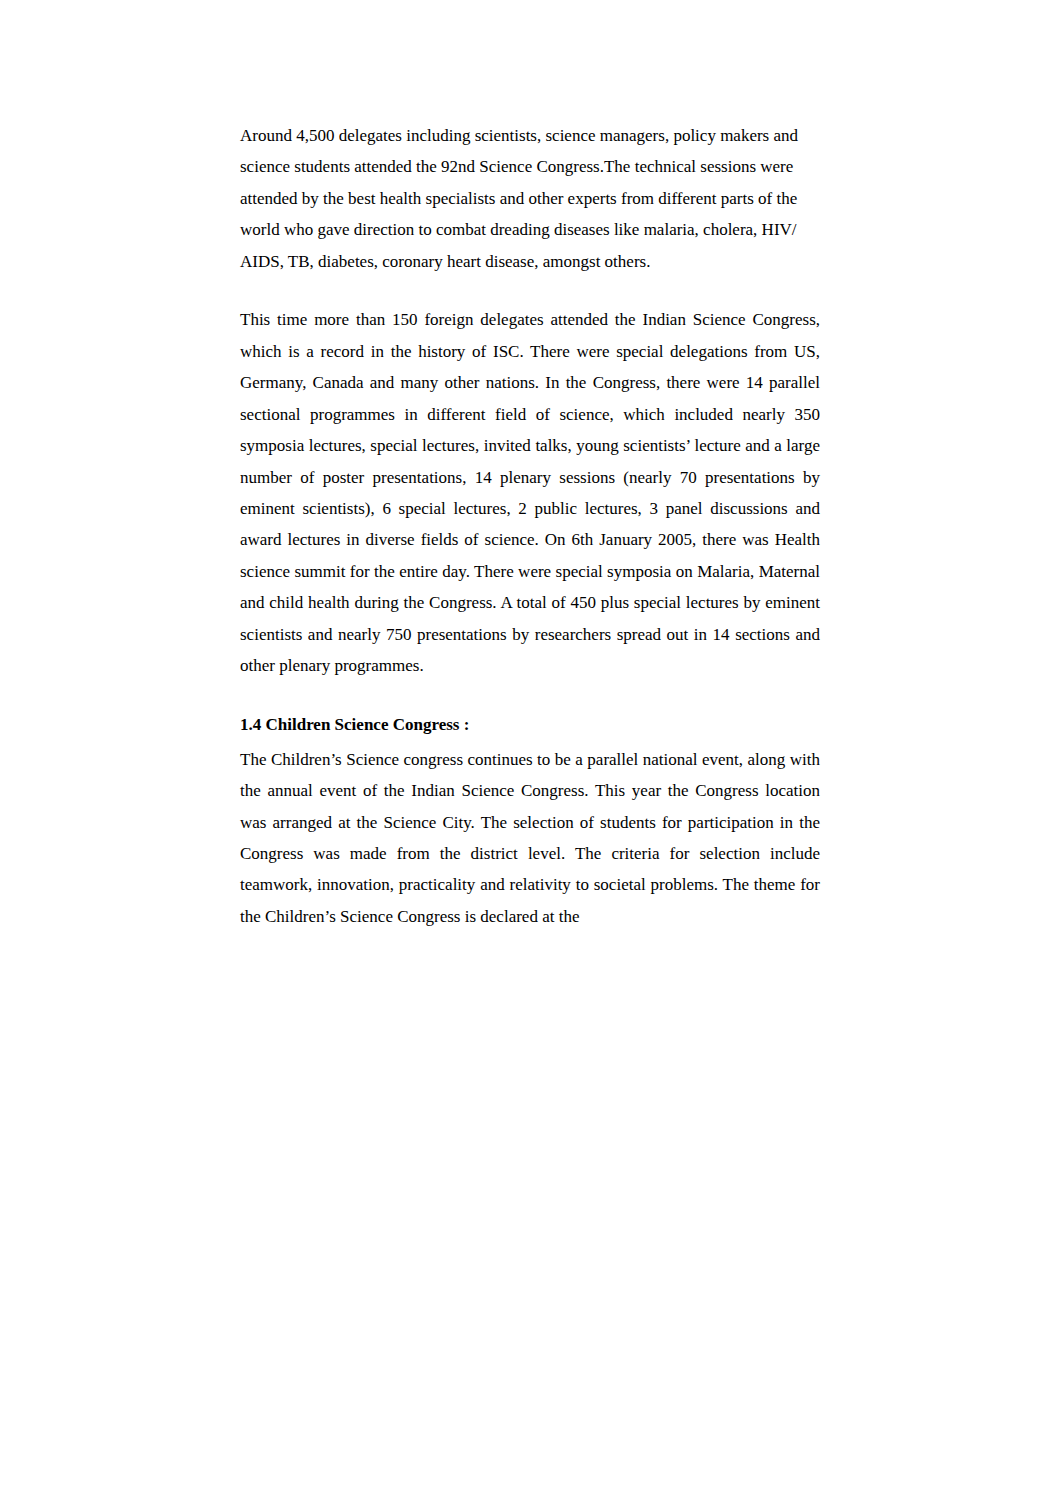Around 4,500 delegates including scientists, science managers, policy makers and science students attended the 92nd Science Congress.The technical sessions were attended by the best health specialists and other experts from different parts of the world who gave direction to combat dreading diseases like malaria, cholera, HIV/ AIDS, TB, diabetes, coronary heart disease, amongst others.
This time more than 150 foreign delegates attended the Indian Science Congress, which is a record in the history of ISC. There were special delegations from US, Germany, Canada and many other nations. In the Congress, there were 14 parallel sectional programmes in different field of science, which included nearly 350 symposia lectures, special lectures, invited talks, young scientists’ lecture and a large number of poster presentations, 14 plenary sessions (nearly 70 presentations by eminent scientists), 6 special lectures, 2 public lectures, 3 panel discussions and award lectures in diverse fields of science. On 6th January 2005, there was Health science summit for the entire day. There were special symposia on Malaria, Maternal and child health during the Congress. A total of 450 plus special lectures by eminent scientists and nearly 750 presentations by researchers spread out in 14 sections and other plenary programmes.
1.4 Children Science Congress :
The Children’s Science congress continues to be a parallel national event, along with the annual event of the Indian Science Congress. This year the Congress location was arranged at the Science City. The selection of students for participation in the Congress was made from the district level. The criteria for selection include teamwork, innovation, practicality and relativity to societal problems. The theme for the Children’s Science Congress is declared at the